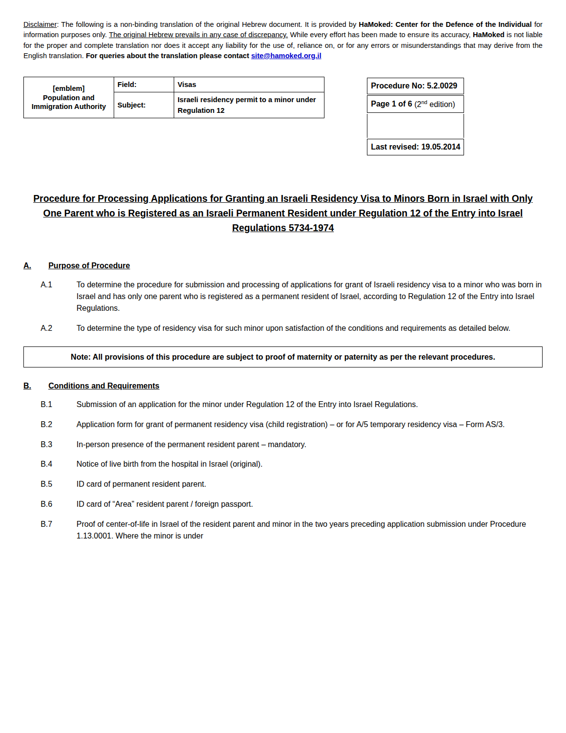Disclaimer: The following is a non-binding translation of the original Hebrew document. It is provided by HaMoked: Center for the Defence of the Individual for information purposes only. The original Hebrew prevails in any case of discrepancy. While every effort has been made to ensure its accuracy, HaMoked is not liable for the proper and complete translation nor does it accept any liability for the use of, reliance on, or for any errors or misunderstandings that may derive from the English translation. For queries about the translation please contact site@hamoked.org.il
| [emblem] Population and Immigration Authority | Field: | Visas |
| Subject: | Israeli residency permit to a minor under Regulation 12 |
| Procedure No: 5.2.0029 |
| Page 1 of 6 (2 nd edition) |
| Last revised: 19.05.2014 |
Procedure for Processing Applications for Granting an Israeli Residency Visa to Minors Born in Israel with Only One Parent who is Registered as an Israeli Permanent Resident under Regulation 12 of the Entry into Israel Regulations 5734-1974
A. Purpose of Procedure
A.1
To determine the procedure for submission and processing of applications for grant of Israeli residency visa to a minor who was born in Israel and has only one parent who is registered as a permanent resident of Israel, according to Regulation 12 of the Entry into Israel Regulations.
A.2
To determine the type of residency visa for such minor upon satisfaction of the conditions and requirements as detailed below.
Note: All provisions of this procedure are subject to proof of maternity or paternity as per the relevant procedures.
B. Conditions and Requirements
B.1
Submission of an application for the minor under Regulation 12 of the Entry into Israel Regulations.
B.2
Application form for grant of permanent residency visa (child registration) – or for A/5 temporary residency visa – Form AS/3.
B.3
In-person presence of the permanent resident parent – mandatory.
B.4
Notice of live birth from the hospital in Israel (original).
B.5
ID card of permanent resident parent.
B.6
ID card of “Area” resident parent / foreign passport.
B.7
Proof of center-of-life in Israel of the resident parent and minor in the two years preceding application submission under Procedure 1.13.0001. Where the minor is under